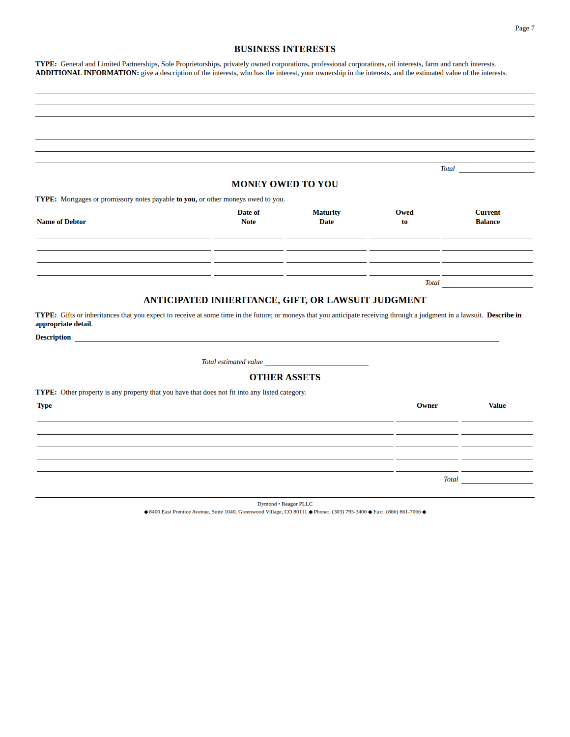Page 7
BUSINESS INTERESTS
TYPE: General and Limited Partnerships, Sole Proprietorships, privately owned corporations, professional corporations, oil interests, farm and ranch interests. ADDITIONAL INFORMATION: give a description of the interests, who has the interest, your ownership in the interests, and the estimated value of the interests.
Total
MONEY OWED TO YOU
TYPE: Mortgages or promissory notes payable to you, or other moneys owed to you.
| Name of Debtor | Date of Note | Maturity Date | Owed to | Current Balance |
| --- | --- | --- | --- | --- |
| Total | |
ANTICIPATED INHERITANCE, GIFT, OR LAWSUIT JUDGMENT
TYPE: Gifts or inheritances that you expect to receive at some time in the future; or moneys that you anticipate receiving through a judgment in a lawsuit. Describe in appropriate detail.
Description
Total estimated value
OTHER ASSETS
TYPE: Other property is any property that you have that does not fit into any listed category.
| Type | Owner | Value |
| --- | --- | --- |
| Total | |
Dymond • Reagor PLLC
◆ 8400 East Prentice Avenue, Suite 1040, Greenwood Village, CO 80111 ◆ Phone: (303) 793-3400 ◆ Fax: (866) 861-7066 ◆